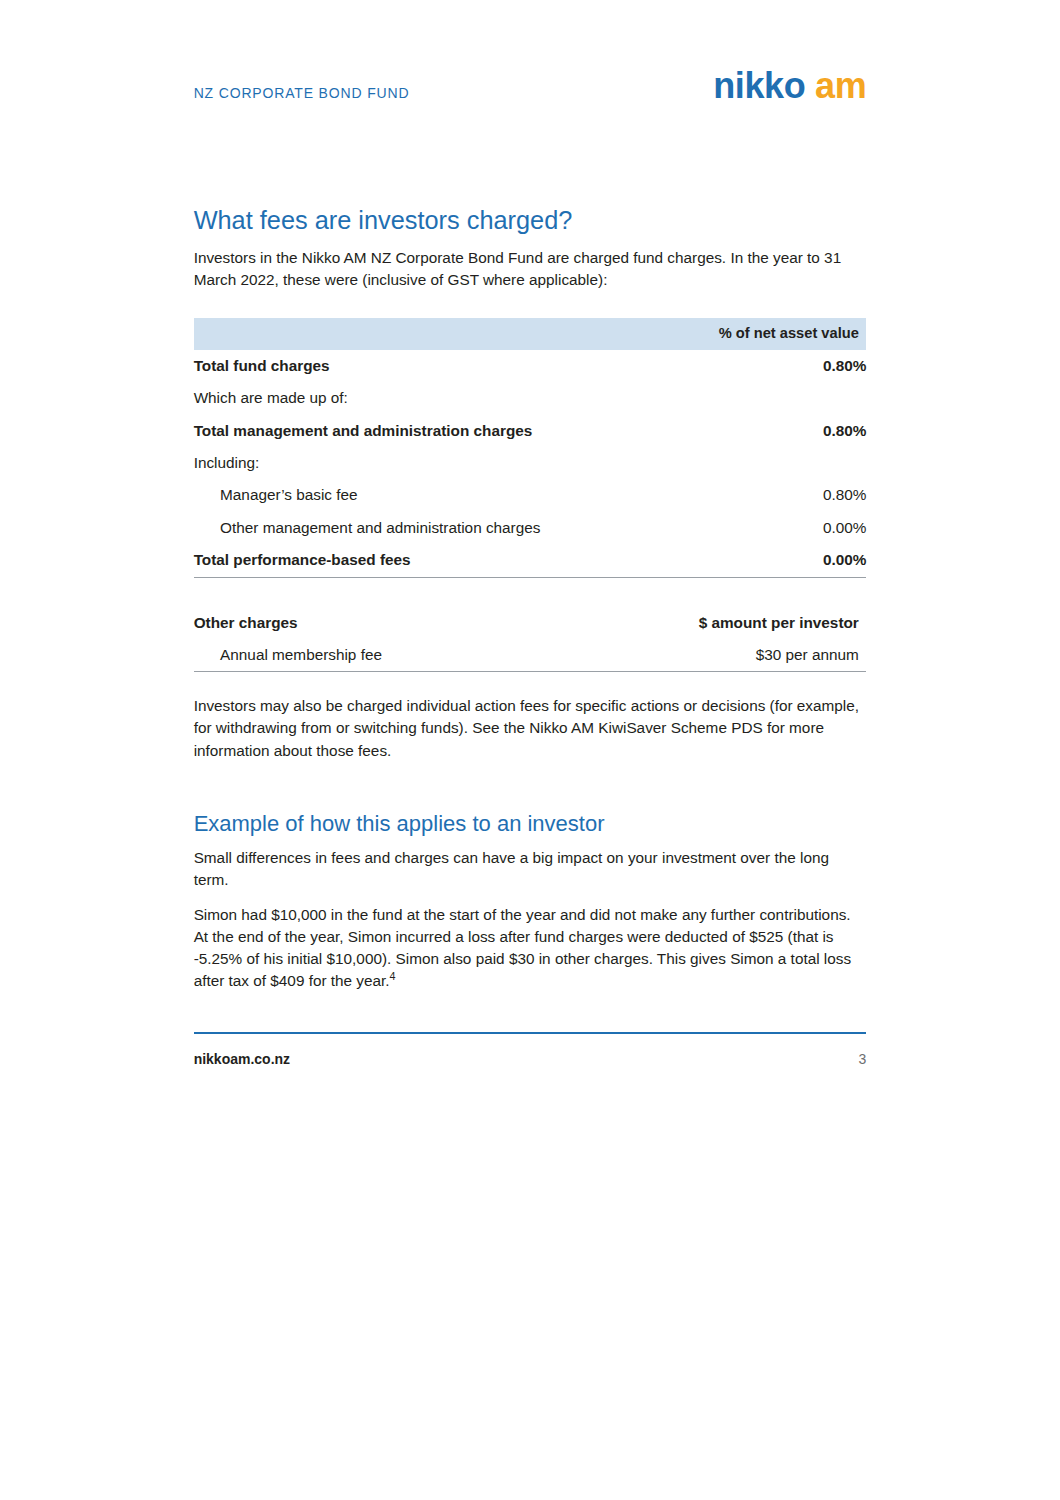NZ Corporate Bond Fund
nikko am
What fees are investors charged?
Investors in the Nikko AM NZ Corporate Bond Fund are charged fund charges. In the year to 31 March 2022, these were (inclusive of GST where applicable):
| | % of net asset value |
| --- | --- |
| Total fund charges | 0.80% |
| Which are made up of: | |
| Total management and administration charges | 0.80% |
| Including: | |
| Manager’s basic fee | 0.80% |
| Other management and administration charges | 0.00% |
| Total performance-based fees | 0.00% |
| Other charges | $ amount per investor |
| Annual membership fee | $30 per annum |
Investors may also be charged individual action fees for specific actions or decisions (for example, for withdrawing from or switching funds). See the Nikko AM KiwiSaver Scheme PDS for more information about those fees.
Example of how this applies to an investor
Small differences in fees and charges can have a big impact on your investment over the long term.
Simon had $10,000 in the fund at the start of the year and did not make any further contributions. At the end of the year, Simon incurred a loss after fund charges were deducted of $525 (that is -5.25% of his initial $10,000). Simon also paid $30 in other charges. This gives Simon a total loss after tax of $409 for the year.4
nikkoam.co.nz 3